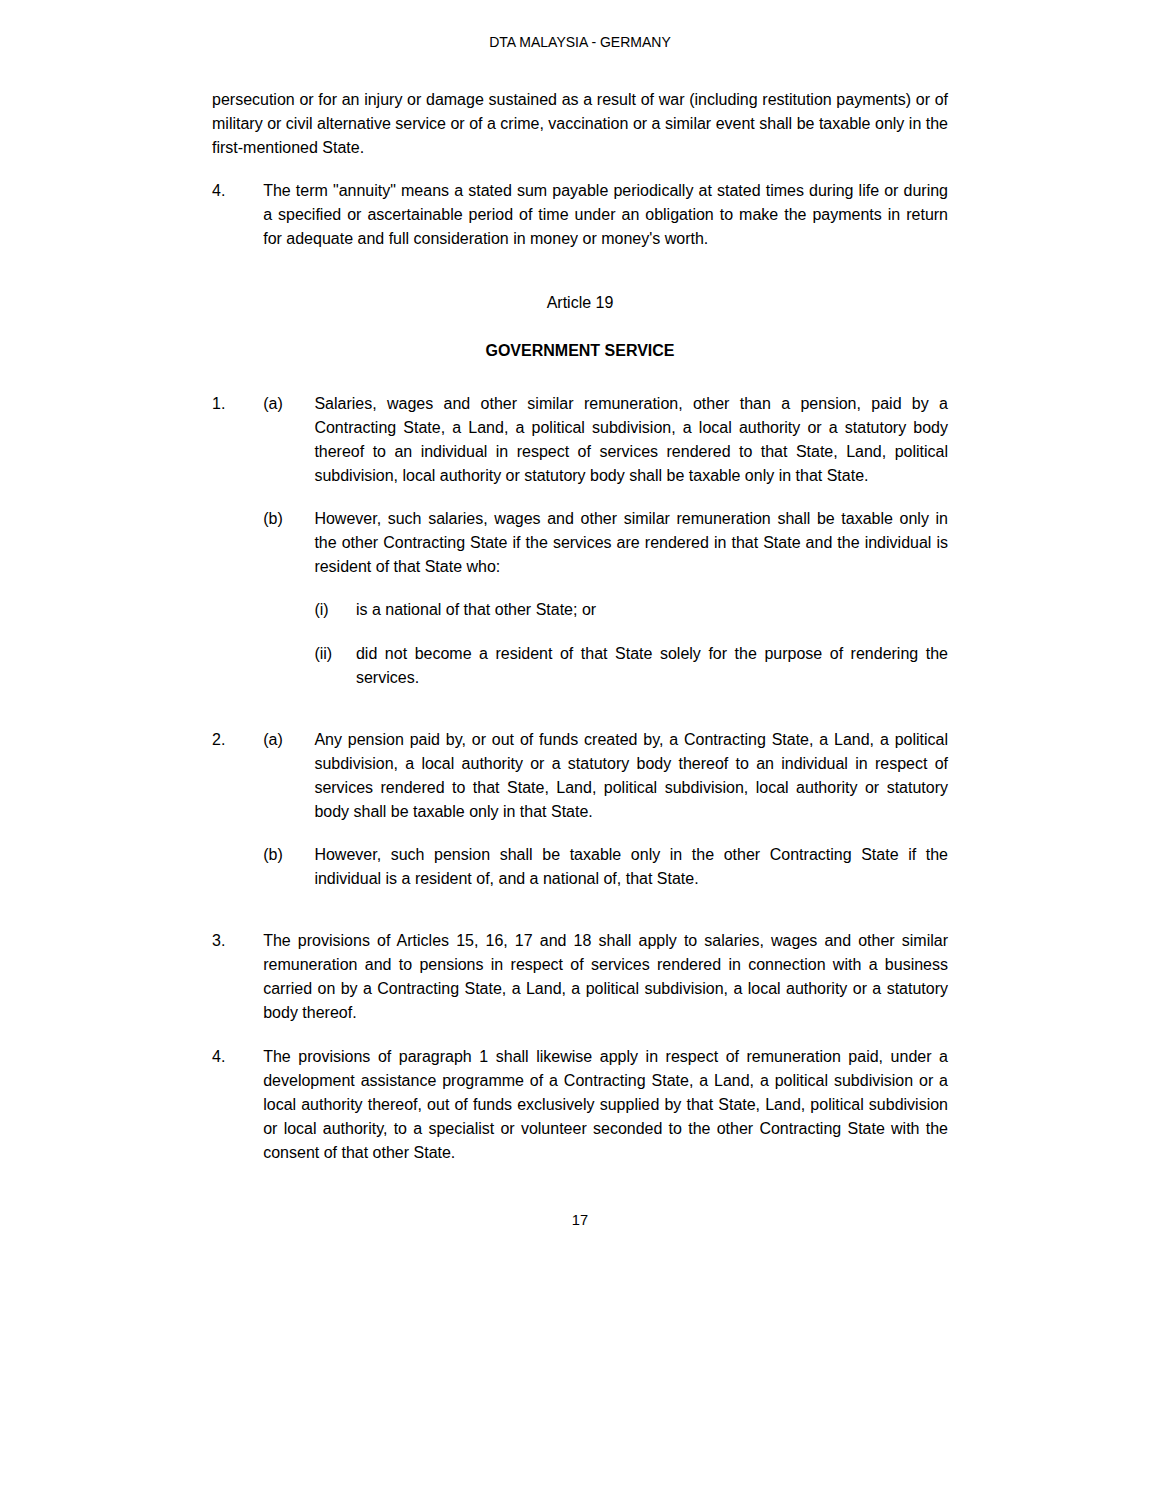DTA MALAYSIA - GERMANY
persecution or for an injury or damage sustained as a result of war (including restitution payments) or of military or civil alternative service or of a crime, vaccination or a similar event shall be taxable only in the first-mentioned State.
4.
The term "annuity" means a stated sum payable periodically at stated times during life or during a specified or ascertainable period of time under an obligation to make the payments in return for adequate and full consideration in money or money's worth.
Article 19
GOVERNMENT SERVICE
1.
(a)
Salaries, wages and other similar remuneration, other than a pension, paid by a Contracting State, a Land, a political subdivision, a local authority or a statutory body thereof to an individual in respect of services rendered to that State, Land, political subdivision, local authority or statutory body shall be taxable only in that State.
(b)
However, such salaries, wages and other similar remuneration shall be taxable only in the other Contracting State if the services are rendered in that State and the individual is resident of that State who:
(i)
is a national of that other State; or
(ii)
did not become a resident of that State solely for the purpose of rendering the services.
2.
(a)
Any pension paid by, or out of funds created by, a Contracting State, a Land, a political subdivision, a local authority or a statutory body thereof to an individual in respect of services rendered to that State, Land, political subdivision, local authority or statutory body shall be taxable only in that State.
(b)
However, such pension shall be taxable only in the other Contracting State if the individual is a resident of, and a national of, that State.
3.
The provisions of Articles 15, 16, 17 and 18 shall apply to salaries, wages and other similar remuneration and to pensions in respect of services rendered in connection with a business carried on by a Contracting State, a Land, a political subdivision, a local authority or a statutory body thereof.
4.
The provisions of paragraph 1 shall likewise apply in respect of remuneration paid, under a development assistance programme of a Contracting State, a Land, a political subdivision or a local authority thereof, out of funds exclusively supplied by that State, Land, political subdivision or local authority, to a specialist or volunteer seconded to the other Contracting State with the consent of that other State.
17